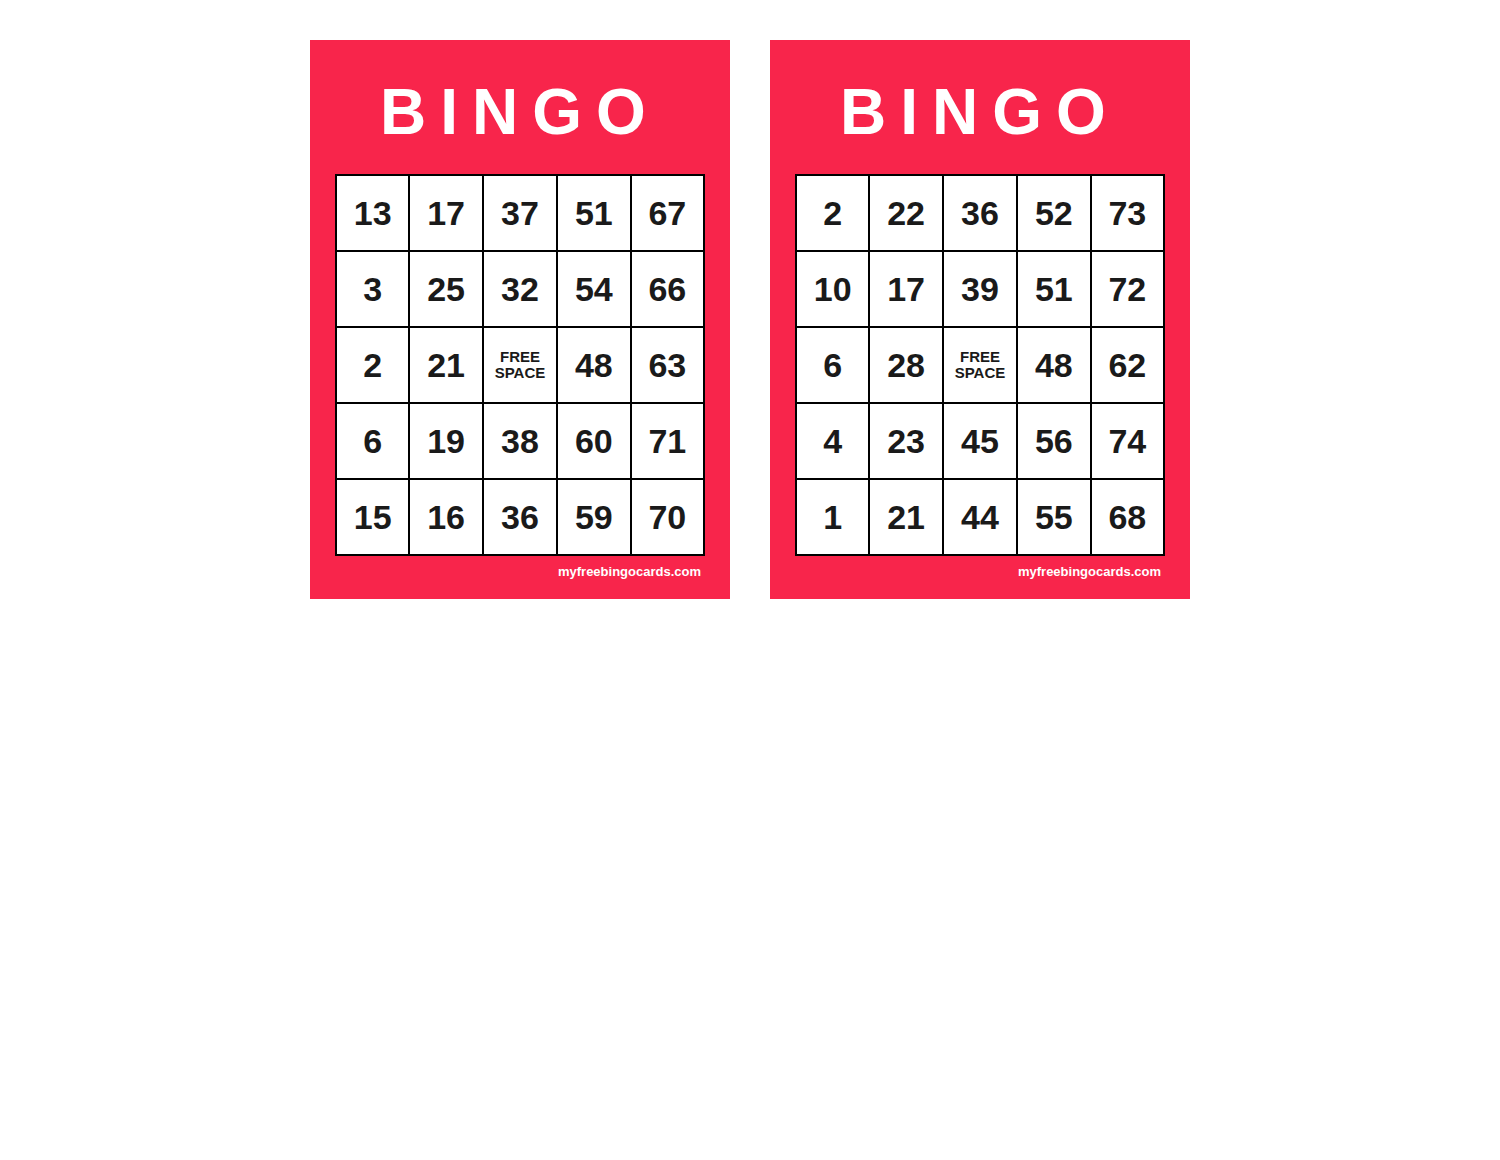BINGO
| 13 | 17 | 37 | 51 | 67 |
| 3 | 25 | 32 | 54 | 66 |
| 2 | 21 | FREE SPACE | 48 | 63 |
| 6 | 19 | 38 | 60 | 71 |
| 15 | 16 | 36 | 59 | 70 |
myfreebingocards.com
BINGO
| 2 | 22 | 36 | 52 | 73 |
| 10 | 17 | 39 | 51 | 72 |
| 6 | 28 | FREE SPACE | 48 | 62 |
| 4 | 23 | 45 | 56 | 74 |
| 1 | 21 | 44 | 55 | 68 |
myfreebingocards.com